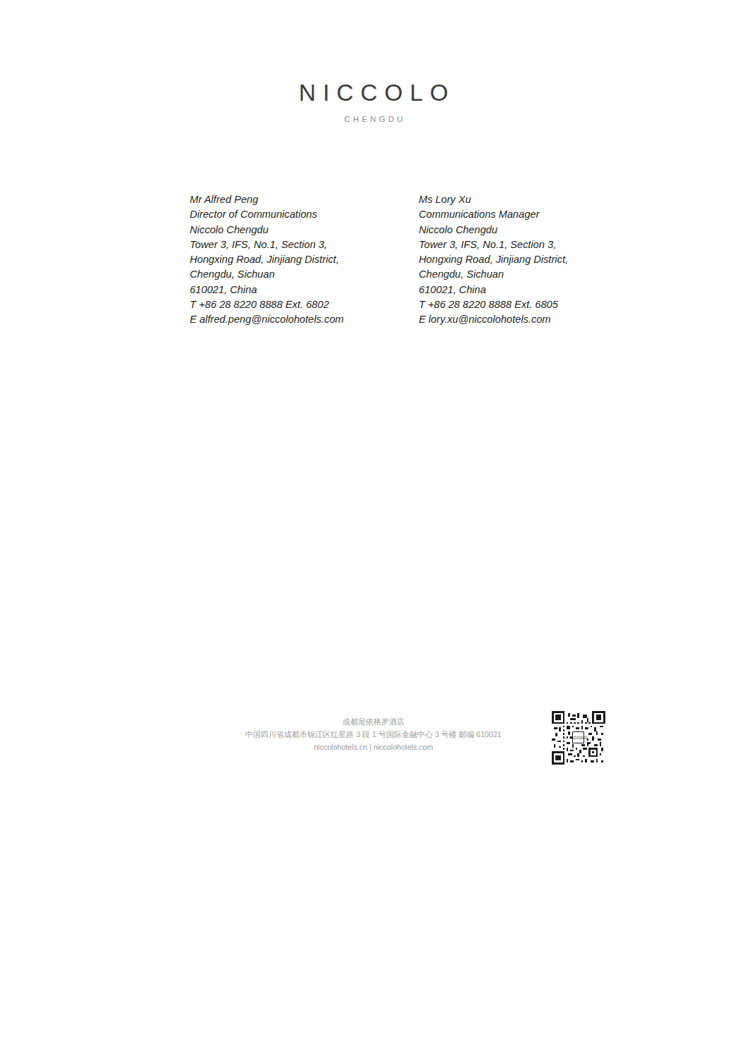NICCOLO
CHENGDU
Mr Alfred Peng
Director of Communications
Niccolo Chengdu
Tower 3, IFS, No.1, Section 3,
Hongxing Road, Jinjiang District,
Chengdu, Sichuan
610021, China
T +86 28 8220 8888 Ext. 6802
E alfred.peng@niccolohotels.com
Ms Lory Xu
Communications Manager
Niccolo Chengdu
Tower 3, IFS, No.1, Section 3,
Hongxing Road, Jinjiang District,
Chengdu, Sichuan
610021, China
T +86 28 8220 8888 Ext. 6805
E lory.xu@niccolohotels.com
成都尼依格罗酒店
中国四川省成都市锦江区红星路 3 段 1 号国际金融中心 3 号楼 邮编 610021
niccolohotels.cn | niccolohotels.com
NICCOLO